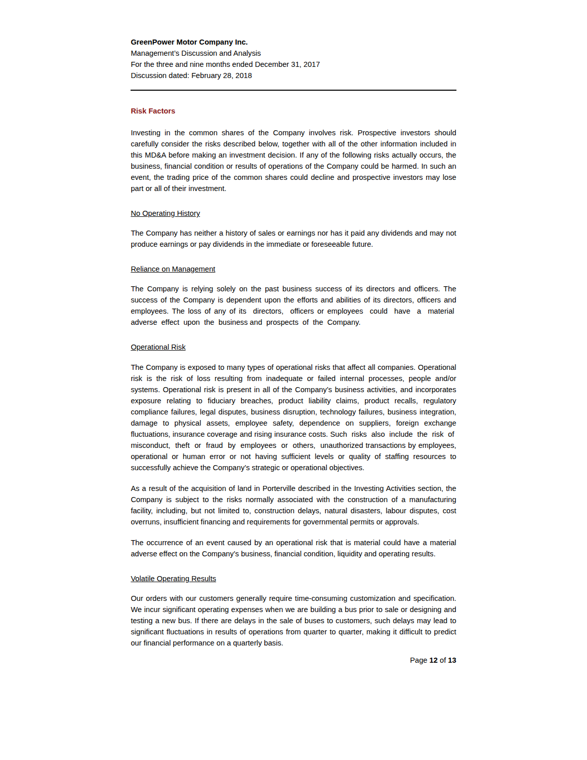GreenPower Motor Company Inc.
Management’s Discussion and Analysis
For the three and nine months ended December 31, 2017
Discussion dated: February 28, 2018
Risk Factors
Investing in the common shares of the Company involves risk. Prospective investors should carefully consider the risks described below, together with all of the other information included in this MD&A before making an investment decision. If any of the following risks actually occurs, the business, financial condition or results of operations of the Company could be harmed. In such an event, the trading price of the common shares could decline and prospective investors may lose part or all of their investment.
No Operating History
The Company has neither a history of sales or earnings nor has it paid any dividends and may not produce earnings or pay dividends in the immediate or foreseeable future.
Reliance on Management
The Company is relying solely on the past business success of its directors and officers. The success of the Company is dependent upon the efforts and abilities of its directors, officers and employees. The loss of any of its directors, officers or employees could have a material adverse effect upon the business and prospects of the Company.
Operational Risk
The Company is exposed to many types of operational risks that affect all companies. Operational risk is the risk of loss resulting from inadequate or failed internal processes, people and/or systems. Operational risk is present in all of the Company’s business activities, and incorporates exposure relating to fiduciary breaches, product liability claims, product recalls, regulatory compliance failures, legal disputes, business disruption, technology failures, business integration, damage to physical assets, employee safety, dependence on suppliers, foreign exchange fluctuations, insurance coverage and rising insurance costs. Such risks also include the risk of misconduct, theft or fraud by employees or others, unauthorized transactions by employees, operational or human error or not having sufficient levels or quality of staffing resources to successfully achieve the Company’s strategic or operational objectives.
As a result of the acquisition of land in Porterville described in the Investing Activities section, the Company is subject to the risks normally associated with the construction of a manufacturing facility, including, but not limited to, construction delays, natural disasters, labour disputes, cost overruns, insufficient financing and requirements for governmental permits or approvals.
The occurrence of an event caused by an operational risk that is material could have a material adverse effect on the Company’s business, financial condition, liquidity and operating results.
Volatile Operating Results
Our orders with our customers generally require time-consuming customization and specification. We incur significant operating expenses when we are building a bus prior to sale or designing and testing a new bus. If there are delays in the sale of buses to customers, such delays may lead to significant fluctuations in results of operations from quarter to quarter, making it difficult to predict our financial performance on a quarterly basis.
Page 12 of 13